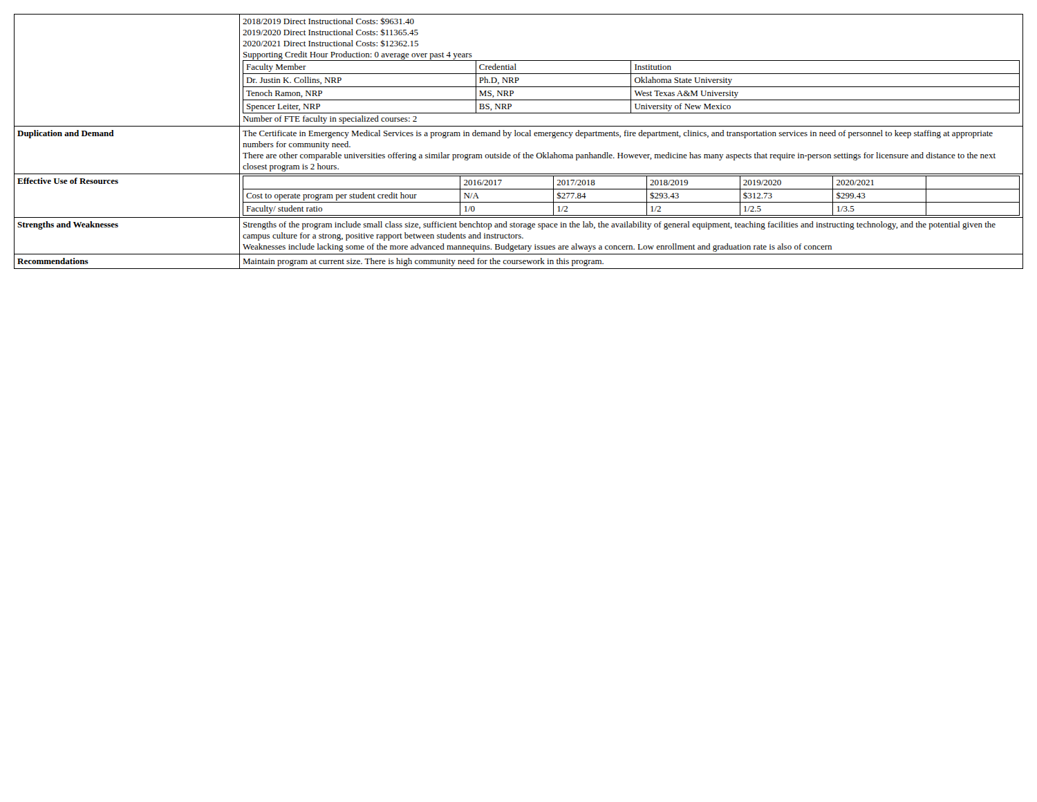| | 2018/2019 Direct Instructional Costs: $9631.40 2019/2020 Direct Instructional Costs: $11365.45 2020/2021 Direct Instructional Costs: $12362.15 Supporting Credit Hour Production: 0 average over past 4 years / Faculty Member / Credential / Institution / / Dr. Justin K. Collins, NRP / Ph.D, NRP / Oklahoma State University / / Tenoch Ramon, NRP / MS, NRP / West Texas A&M University / / Spencer Leiter, NRP / BS, NRP / University of New Mexico / Number of FTE faculty in specialized courses: 2 |
| Duplication and Demand | The Certificate in Emergency Medical Services is a program in demand by local emergency departments, fire department, clinics, and transportation services in need of personnel to keep staffing at appropriate numbers for community need. There are other comparable universities offering a similar program outside of the Oklahoma panhandle. However, medicine has many aspects that require in-person settings for licensure and distance to the next closest program is 2 hours. |
| Effective Use of Resources | / / 2016/2017 / 2017/2018 / 2018/2019 / 2019/2020 / 2020/2021 / / / Cost to operate program per student credit hour / N/A / $277.84 / $293.43 / $312.73 / $299.43 / / / Faculty/ student ratio / 1/0 / 1/2 / 1/2 / 1/2.5 / 1/3.5 / / |
| Strengths and Weaknesses | Strengths of the program include small class size, sufficient benchtop and storage space in the lab, the availability of general equipment, teaching facilities and instructing technology, and the potential given the campus culture for a strong, positive rapport between students and instructors. Weaknesses include lacking some of the more advanced mannequins. Budgetary issues are always a concern. Low enrollment and graduation rate is also of concern |
| Recommendations | Maintain program at current size. There is high community need for the coursework in this program. |